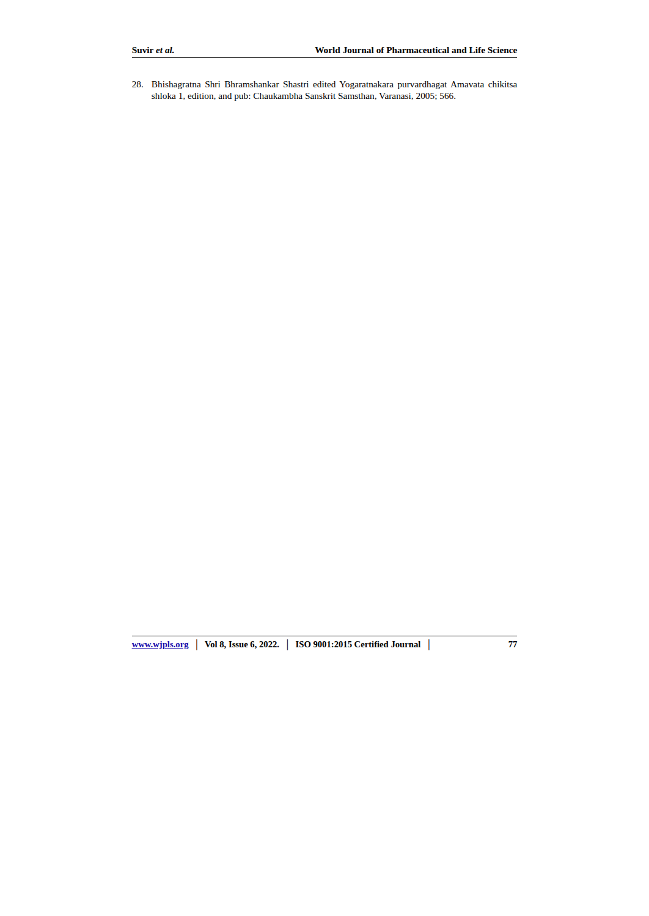Suvir et al.
World Journal of Pharmaceutical and Life Science
28. Bhishagratna Shri Bhramshankar Shastri edited Yogaratnakara purvardhagat Amavata chikitsa shloka 1, edition, and pub: Chaukambha Sanskrit Samsthan, Varanasi, 2005; 566.
www.wjpls.org │ Vol 8, Issue 6, 2022. │ ISO 9001:2015 Certified Journal │ 77